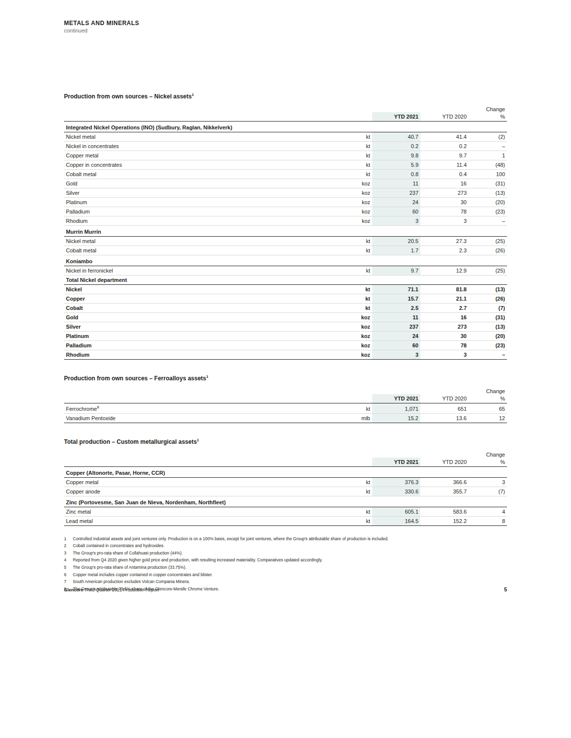Metals and Minerals
continued
Production from own sources – Nickel assets1
| | | | | Change |
| --- | --- | --- | --- | --- |
| | | YTD 2021 | YTD 2020 | % |
| Integrated Nickel Operations (INO) (Sudbury, Raglan, Nikkelverk) |
| Nickel metal | kt | 40.7 | 41.4 | (2) |
| Nickel in concentrates | kt | 0.2 | 0.2 | – |
| Copper metal | kt | 9.8 | 9.7 | 1 |
| Copper in concentrates | kt | 5.9 | 11.4 | (48) |
| Cobalt metal | kt | 0.8 | 0.4 | 100 |
| Gold | koz | 11 | 16 | (31) |
| Silver | koz | 237 | 273 | (13) |
| Platinum | koz | 24 | 30 | (20) |
| Palladium | koz | 60 | 78 | (23) |
| Rhodium | koz | 3 | 3 | – |
| Murrin Murrin |
| Nickel metal | kt | 20.5 | 27.3 | (25) |
| Cobalt metal | kt | 1.7 | 2.3 | (26) |
| Koniambo |
| Nickel in ferronickel | kt | 9.7 | 12.9 | (25) |
| Total Nickel department |
| Nickel | kt | 71.1 | 81.8 | (13) |
| Copper | kt | 15.7 | 21.1 | (26) |
| Cobalt | kt | 2.5 | 2.7 | (7) |
| Gold | koz | 11 | 16 | (31) |
| Silver | koz | 237 | 273 | (13) |
| Platinum | koz | 24 | 30 | (20) |
| Palladium | koz | 60 | 78 | (23) |
| Rhodium | koz | 3 | 3 | – |
Production from own sources – Ferroalloys assets1
| | | | | Change |
| --- | --- | --- | --- | --- |
| | | YTD 2021 | YTD 2020 | % |
| Ferrochrome 8 | kt | 1,071 | 651 | 65 |
| Vanadium Pentoxide | mlb | 15.2 | 13.6 | 12 |
Total production – Custom metallurgical assets1
| | | | | Change |
| --- | --- | --- | --- | --- |
| | | YTD 2021 | YTD 2020 | % |
| Copper (Altonorte, Pasar, Horne, CCR) |
| Copper metal | kt | 376.3 | 366.6 | 3 |
| Copper anode | kt | 330.6 | 355.7 | (7) |
| Zinc (Portovesme, San Juan de Nieva, Nordenham, Northfleet) |
| Zinc metal | kt | 605.1 | 583.6 | 4 |
| Lead metal | kt | 164.5 | 152.2 | 8 |
1 Controlled industrial assets and joint ventures only. Production is on a 100% basis, except for joint ventures, where the Group's attributable share of production is included.
2 Cobalt contained in concentrates and hydroxides.
3 The Group's pro-rata share of Collahuasi production (44%).
4 Reported from Q4 2020 given higher gold price and production, with resulting increased materiality. Comparatives updated accordingly.
5 The Group's pro-rata share of Antamina production (33.75%).
6 Copper metal includes copper contained in copper concentrates and blister.
7 South American production excludes Volcan Compania Minera.
8 The Group's attributable 79.5% share of the Glencore-Merafe Chrome Venture.
Glencore Third Quarter 2021 Production Report
5